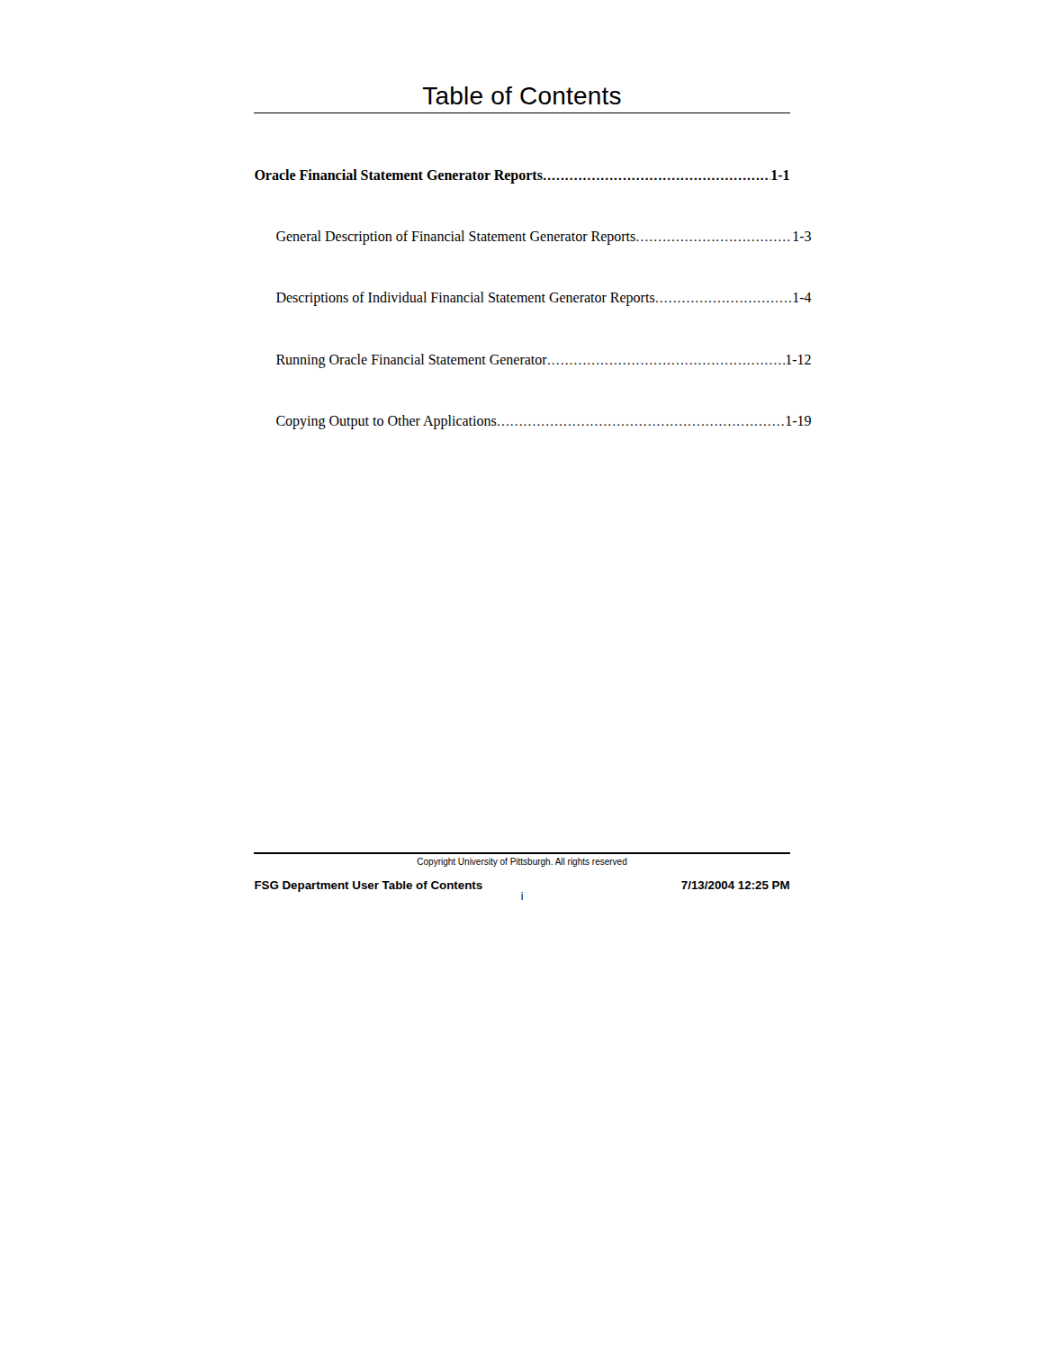Table of Contents
Oracle Financial Statement Generator Reports ......................................................................................... 1-1
General Description of Financial Statement Generator Reports ................................................................... 1-3
Descriptions of Individual Financial Statement Generator Reports ............................................................ 1-4
Running Oracle Financial Statement Generator .......................................................................................... 1-12
Copying Output to Other Applications ....................................................................................................... 1-19
Copyright University of Pittsburgh. All rights reserved
FSG Department User Table of Contents 7/13/2004 12:25 PM
i